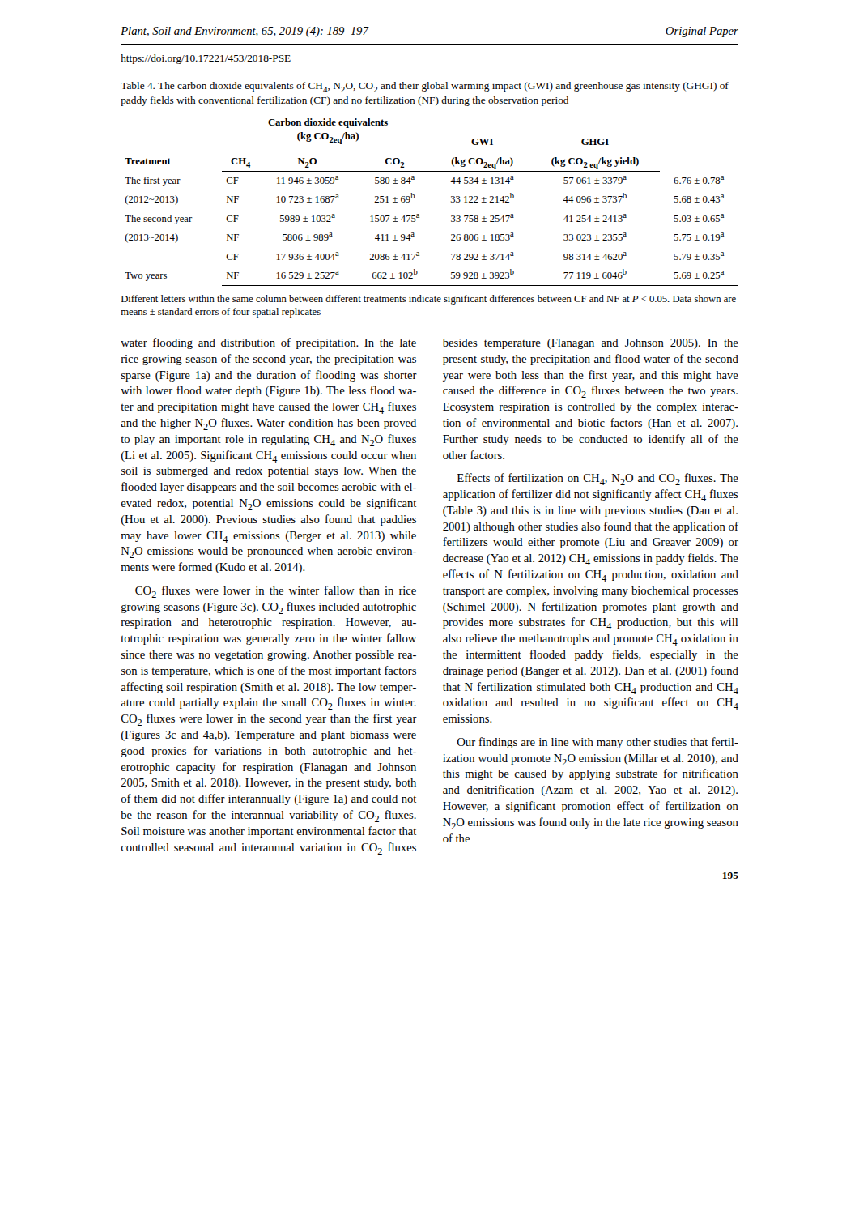Plant, Soil and Environment, 65, 2019 (4): 189–197
Original Paper
https://doi.org/10.17221/453/2018-PSE
Table 4. The carbon dioxide equivalents of CH 4 , N 2 O, CO 2 and their global warming impact (GWI) and greenhouse gas intensity (GHGI) of paddy fields with conventional fertilization (CF) and no fertilization (NF) during the observation period
| Treatment | Carbon dioxide equivalents (kg CO 2eq /ha) | GWI | GHGI |
| --- | --- | --- | --- |
| CH 4 | N 2 O | CO 2 | (kg CO 2eq /ha) | (kg CO 2 eq /kg yield) |
| The first year | CF | 11 946 ± 3059 a | 580 ± 84 a | 44 534 ± 1314 a | 57 061 ± 3379 a | 6.76 ± 0.78 a |
| (2012~2013) | NF | 10 723 ± 1687 a | 251 ± 69 b | 33 122 ± 2142 b | 44 096 ± 3737 b | 5.68 ± 0.43 a |
| The second year | CF | 5989 ± 1032 a | 1507 ± 475 a | 33 758 ± 2547 a | 41 254 ± 2413 a | 5.03 ± 0.65 a |
| (2013~2014) | NF | 5806 ± 989 a | 411 ± 94 a | 26 806 ± 1853 a | 33 023 ± 2355 a | 5.75 ± 0.19 a |
| Two years | CF | 17 936 ± 4004 a | 2086 ± 417 a | 78 292 ± 3714 a | 98 314 ± 4620 a | 5.79 ± 0.35 a |
| NF | 16 529 ± 2527 a | 662 ± 102 b | 59 928 ± 3923 b | 77 119 ± 6046 b | 5.69 ± 0.25 a |
Different letters within the same column between different treatments indicate significant differences between CF and NF at P < 0.05. Data shown are means ± standard errors of four spatial replicates
water flooding and distribution of precipitation. In the late rice growing season of the second year, the precipitation was sparse (Figure 1a) and the duration of flooding was shorter with lower flood water depth (Figure 1b). The less flood water and precipitation might have caused the lower CH4 fluxes and the higher N2O fluxes. Water condition has been proved to play an important role in regulating CH4 and N2O fluxes (Li et al. 2005). Significant CH4 emissions could occur when soil is submerged and redox potential stays low. When the flooded layer disappears and the soil becomes aerobic with elevated redox, potential N2O emissions could be significant (Hou et al. 2000). Previous studies also found that paddies may have lower CH4 emissions (Berger et al. 2013) while N2O emissions would be pronounced when aerobic environments were formed (Kudo et al. 2014).
CO2 fluxes were lower in the winter fallow than in rice growing seasons (Figure 3c). CO2 fluxes included autotrophic respiration and heterotrophic respiration. However, autotrophic respiration was generally zero in the winter fallow since there was no vegetation growing. Another possible reason is temperature, which is one of the most important factors affecting soil respiration (Smith et al. 2018). The low temperature could partially explain the small CO2 fluxes in winter. CO2 fluxes were lower in the second year than the first year (Figures 3c and 4a,b). Temperature and plant biomass were good proxies for variations in both autotrophic and heterotrophic capacity for respiration (Flanagan and Johnson 2005, Smith et al. 2018). However, in the present study, both of them did not differ interannually (Figure 1a) and could not be the reason for the interannual variability of CO2 fluxes. Soil moisture was another important environmental factor that controlled seasonal and interannual variation in CO2 fluxes besides temperature (Flanagan and Johnson 2005). In the present study, the precipitation and flood water of the second year were both less than the first year, and this might have caused the difference in CO2 fluxes between the two years. Ecosystem respiration is controlled by the complex interaction of environmental and biotic factors (Han et al. 2007). Further study needs to be conducted to identify all of the other factors.
Effects of fertilization on CH4, N2O and CO2 fluxes. The application of fertilizer did not significantly affect CH4 fluxes (Table 3) and this is in line with previous studies (Dan et al. 2001) although other studies also found that the application of fertilizers would either promote (Liu and Greaver 2009) or decrease (Yao et al. 2012) CH4 emissions in paddy fields. The effects of N fertilization on CH4 production, oxidation and transport are complex, involving many biochemical processes (Schimel 2000). N fertilization promotes plant growth and provides more substrates for CH4 production, but this will also relieve the methanotrophs and promote CH4 oxidation in the intermittent flooded paddy fields, especially in the drainage period (Banger et al. 2012). Dan et al. (2001) found that N fertilization stimulated both CH4 production and CH4 oxidation and resulted in no significant effect on CH4 emissions.
Our findings are in line with many other studies that fertilization would promote N2O emission (Millar et al. 2010), and this might be caused by applying substrate for nitrification and denitrification (Azam et al. 2002, Yao et al. 2012). However, a significant promotion effect of fertilization on N2O emissions was found only in the late rice growing season of the
195